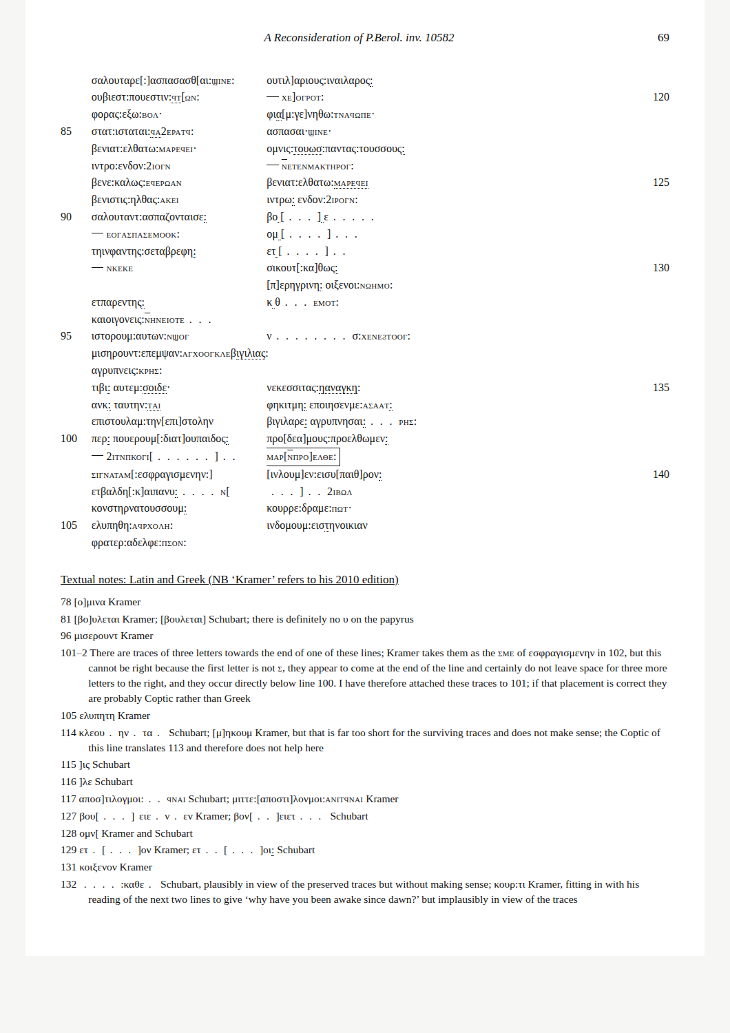A Reconsideration of P.Berol. inv. 10582 69
σαλουταρε[:]ασπασασθ[αι:ϣιne: ουτιλ]αριους:ιναιλαρος:
ουβιεστ:πουεστιν:ϥτ[ωn: xe]oγpoτ: 120
φορας:εξω:boλ· φια[μ:γε]νηθω:τnaϥωπe·
85 στατ:ισταται:ϥa 2epaτϥ: ασπασαι·ϣιne·
βενιατ:ελθατω:мapeϥeι· ομνις:τουωσ:παντας:τουσσους:
ιντρο:ενδον:2ιογn neτenмaκτηpογ:
βενε:καλως:eϥepωan βενιατ:ελθατω:мapeϥeι 125
βενιστις:ηλθας:aκeι ιντρω: ενδον:2ιpογn:
90 σαλουταντ:ασπαζονταισε: βο [ . . . ] ε . . . . .
eογaσπaσeмooκ: ομ [ . . . . ] . . .
τηινφαντης:σεταβρεφη: ετ [ . . . . ] . .
nκeκe σικουτ[:κα]θως: 130
[π]ερηγρινη: οιξενοι:nωнмo:
ετπαρεντης: καιοιγονεις:nнneιoτe . . . κ θ . . . eмoτ:
95 ιστορουμ:αυτων:nϣογ ν . . . . . . . . σ:xeneϩτoογ:
μισηρουντ:επεμψαν:aγxooγκλeβιγιλιας: αγρυπνεις:κpнσ:
τιβι: αυτεμ:σοιδε· νεκεσσιτας:ηαναγκη: 135
ανκ: ταυτην:τaι φηκιτμη: εποιησενμε:aσaaτ:
επιστουλαμ:την[επι]στολην βιγιλαρε: αγρυπνησαι: . . . pнσ:
100 περ: πουερουμ[:διατ]ουπαιδος: προ[δεα]μους:προελθωμεν:
2ιτnпκογι[ . . . . . . ] . . мap[nпpo]eλθe:
σιγναταμ[:εσφραγισμενην:] [ινλουμ]εν:εισυ[παιθ]ρον: 140
ετβαλδη[:κ]αιπανυ: . . . . n[ . . . ] . . 2ιbωλ
κονστηρνατουσσουμ: κουρρε:δραμε:пωτ·
105 ελυπηθη:aϥpxoλн: ινδομουμ:ειστηνοικιαν
φρατερ:αδελφε:пσon:
Textual notes: Latin and Greek (NB ‘Kramer’ refers to his 2010 edition)
78 [ο]μινα Kramer
81 [βο]υλεται Kramer; [βουλεται] Schubart; there is definitely no υ on the papyrus
96 μισερουντ Kramer
101–2 There are traces of three letters towards the end of one of these lines; Kramer takes them as the σмe of εσφραγισμενην in 102, but this cannot be right because the first letter is not σ, they appear to come at the end of the line and certainly do not leave space for three more letters to the right, and they occur directly below line 100. I have therefore attached these traces to 101; if that placement is correct they are probably Coptic rather than Greek
105 ελυπητη Kramer
114 κλεου . ην . τα . Schubart; [μ]ηκουμ Kramer, but that is far too short for the surviving traces and does not make sense; the Coptic of this line translates 113 and therefore does not help here
115 ]ις Schubart
116 ]λε Schubart
117 αποσ]τιλογμοι: . . ϥnaι Schubart; μιττε:[αποστι]λονμοι:anιτϥnaι Kramer
127 βου[ . . . ] ειε . ν . εν Kramer; βον[ . . ]ειετ . . . Schubart
128 ομν[ Kramer and Schubart
129 ετ . [ . . . ]ον Kramer; ετ . . [ . . . ]οι: Schubart
131 κοιξενον Kramer
132 . . . . :καθε . Schubart, plausibly in view of the preserved traces but without making sense; κουρ:τι Kramer, fitting in with his reading of the next two lines to give ‘why have you been awake since dawn?’ but implausibly in view of the traces